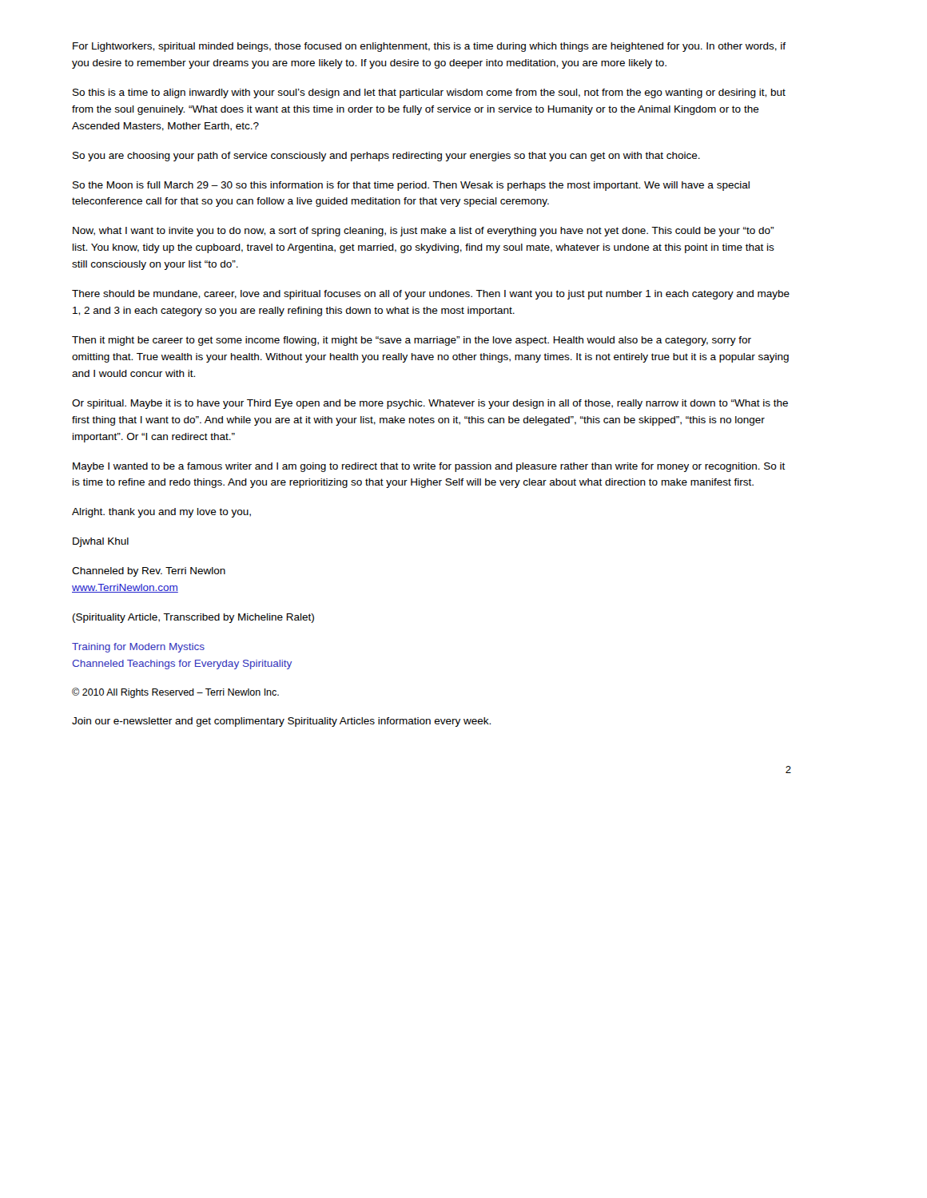For Lightworkers, spiritual minded beings, those focused on enlightenment, this is a time during which things are heightened for you. In other words, if you desire to remember your dreams you are more likely to. If you desire to go deeper into meditation, you are more likely to.
So this is a time to align inwardly with your soul’s design and let that particular wisdom come from the soul, not from the ego wanting or desiring it, but from the soul genuinely. “What does it want at this time in order to be fully of service or in service to Humanity or to the Animal Kingdom or to the Ascended Masters, Mother Earth, etc.?
So you are choosing your path of service consciously and perhaps redirecting your energies so that you can get on with that choice.
So the Moon is full March 29 – 30 so this information is for that time period. Then Wesak is perhaps the most important. We will have a special teleconference call for that so you can follow a live guided meditation for that very special ceremony.
Now, what I want to invite you to do now, a sort of spring cleaning, is just make a list of everything you have not yet done. This could be your “to do” list. You know, tidy up the cupboard, travel to Argentina, get married, go skydiving, find my soul mate, whatever is undone at this point in time that is still consciously on your list “to do”.
There should be mundane, career, love and spiritual focuses on all of your undones. Then I want you to just put number 1 in each category and maybe 1, 2 and 3 in each category so you are really refining this down to what is the most important.
Then it might be career to get some income flowing, it might be “save a marriage” in the love aspect. Health would also be a category, sorry for omitting that. True wealth is your health. Without your health you really have no other things, many times. It is not entirely true but it is a popular saying and I would concur with it.
Or spiritual. Maybe it is to have your Third Eye open and be more psychic. Whatever is your design in all of those, really narrow it down to “What is the first thing that I want to do”. And while you are at it with your list, make notes on it, “this can be delegated”, “this can be skipped”, “this is no longer important”. Or “I can redirect that.”
Maybe I wanted to be a famous writer and I am going to redirect that to write for passion and pleasure rather than write for money or recognition. So it is time to refine and redo things. And you are reprioritizing so that your Higher Self will be very clear about what direction to make manifest first.
Alright. thank you and my love to you,
Djwhal Khul
Channeled by Rev. Terri Newlon
www.TerriNewlon.com
(Spirituality Article, Transcribed by Micheline Ralet)
Training for Modern Mystics Channeled Teachings for Everyday Spirituality
© 2010 All Rights Reserved – Terri Newlon Inc.
Join our e-newsletter and get complimentary Spirituality Articles information every week.
2